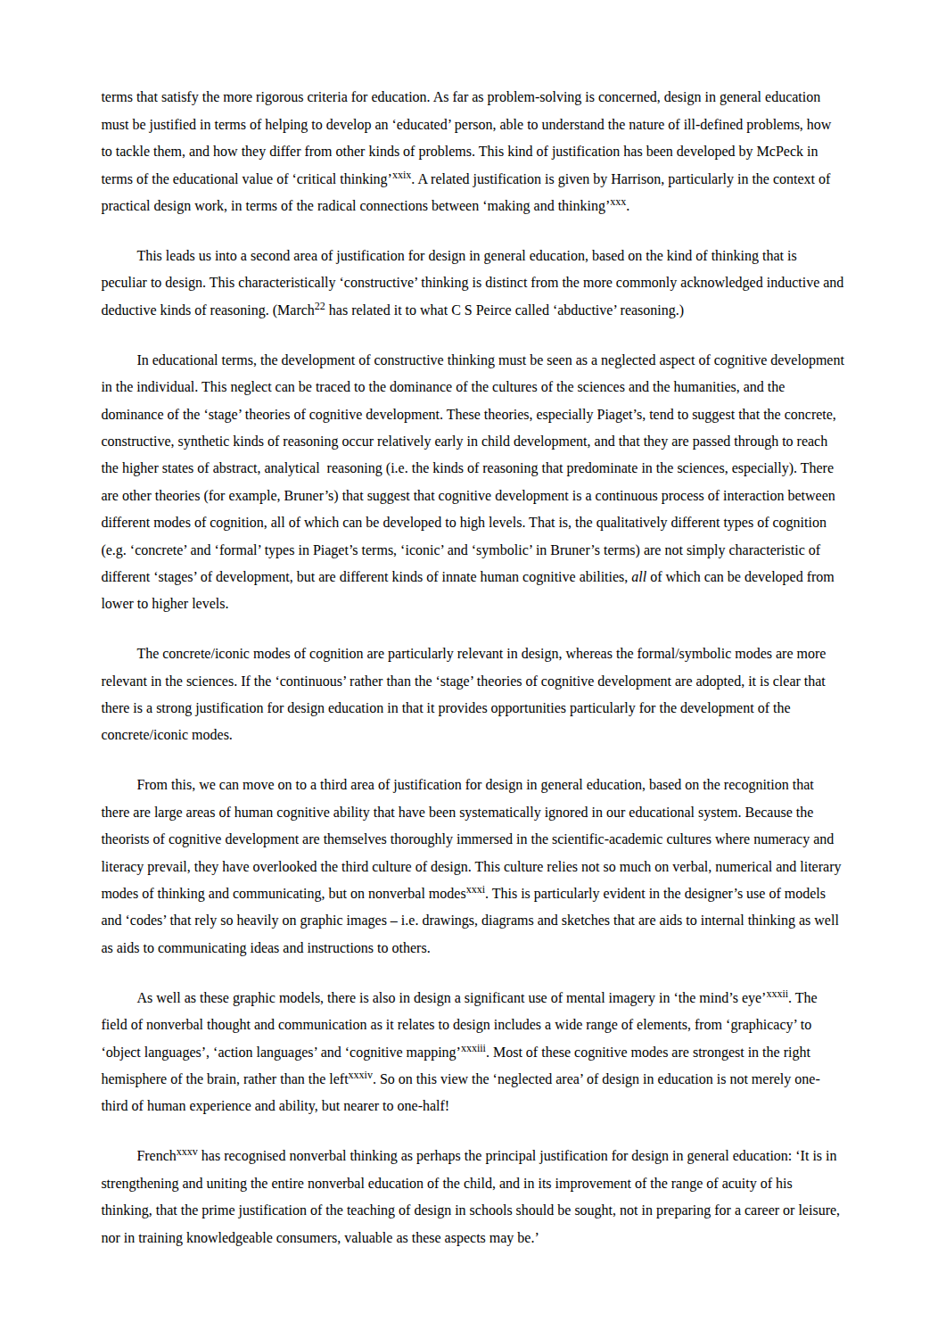terms that satisfy the more rigorous criteria for education. As far as problem-solving is concerned, design in general education must be justified in terms of helping to develop an ‘educated’ person, able to understand the nature of ill-defined problems, how to tackle them, and how they differ from other kinds of problems. This kind of justification has been developed by McPeck in terms of the educational value of ‘critical thinking’xxix. A related justification is given by Harrison, particularly in the context of practical design work, in terms of the radical connections between ‘making and thinking’xxx.
This leads us into a second area of justification for design in general education, based on the kind of thinking that is peculiar to design. This characteristically ‘constructive’ thinking is distinct from the more commonly acknowledged inductive and deductive kinds of reasoning. (March22 has related it to what C S Peirce called ‘abductive’ reasoning.)
In educational terms, the development of constructive thinking must be seen as a neglected aspect of cognitive development in the individual. This neglect can be traced to the dominance of the cultures of the sciences and the humanities, and the dominance of the ‘stage’ theories of cognitive development. These theories, especially Piaget’s, tend to suggest that the concrete, constructive, synthetic kinds of reasoning occur relatively early in child development, and that they are passed through to reach the higher states of abstract, analytical reasoning (i.e. the kinds of reasoning that predominate in the sciences, especially). There are other theories (for example, Bruner’s) that suggest that cognitive development is a continuous process of interaction between different modes of cognition, all of which can be developed to high levels. That is, the qualitatively different types of cognition (e.g. ‘concrete’ and ‘formal’ types in Piaget’s terms, ‘iconic’ and ‘symbolic’ in Bruner’s terms) are not simply characteristic of different ‘stages’ of development, but are different kinds of innate human cognitive abilities, all of which can be developed from lower to higher levels.
The concrete/iconic modes of cognition are particularly relevant in design, whereas the formal/symbolic modes are more relevant in the sciences. If the ‘continuous’ rather than the ‘stage’ theories of cognitive development are adopted, it is clear that there is a strong justification for design education in that it provides opportunities particularly for the development of the concrete/iconic modes.
From this, we can move on to a third area of justification for design in general education, based on the recognition that there are large areas of human cognitive ability that have been systematically ignored in our educational system. Because the theorists of cognitive development are themselves thoroughly immersed in the scientific-academic cultures where numeracy and literacy prevail, they have overlooked the third culture of design. This culture relies not so much on verbal, numerical and literary modes of thinking and communicating, but on nonverbal modesxxxi. This is particularly evident in the designer’s use of models and ‘codes’ that rely so heavily on graphic images – i.e. drawings, diagrams and sketches that are aids to internal thinking as well as aids to communicating ideas and instructions to others.
As well as these graphic models, there is also in design a significant use of mental imagery in ‘the mind’s eye’xxxii. The field of nonverbal thought and communication as it relates to design includes a wide range of elements, from ‘graphicacy’ to ‘object languages’, ‘action languages’ and ‘cognitive mapping’xxxiii. Most of these cognitive modes are strongest in the right hemisphere of the brain, rather than the leftxxxiv. So on this view the ‘neglected area’ of design in education is not merely one-third of human experience and ability, but nearer to one-half!
Frenchxxxv has recognised nonverbal thinking as perhaps the principal justification for design in general education: ‘It is in strengthening and uniting the entire nonverbal education of the child, and in its improvement of the range of acuity of his thinking, that the prime justification of the teaching of design in schools should be sought, not in preparing for a career or leisure, nor in training knowledgeable consumers, valuable as these aspects may be.’